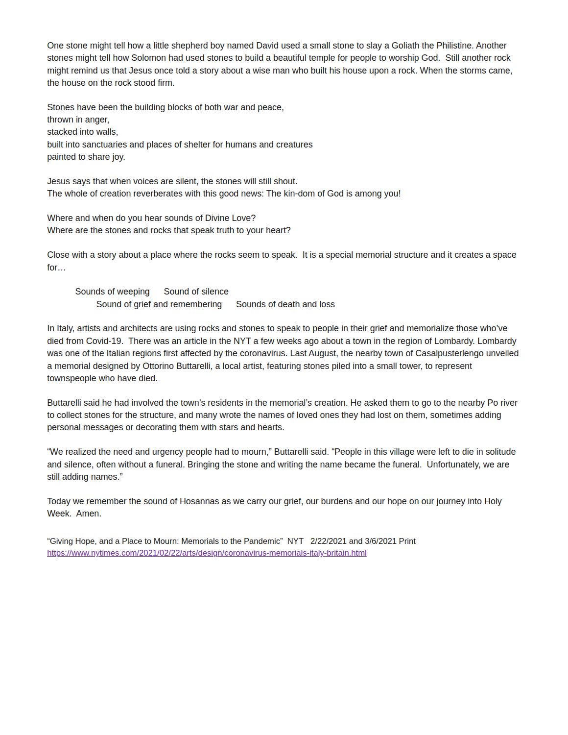One stone might tell how a little shepherd boy named David used a small stone to slay a Goliath the Philistine. Another stones might tell how Solomon had used stones to build a beautiful temple for people to worship God. Still another rock might remind us that Jesus once told a story about a wise man who built his house upon a rock. When the storms came, the house on the rock stood firm.
Stones have been the building blocks of both war and peace, thrown in anger, stacked into walls, built into sanctuaries and places of shelter for humans and creatures painted to share joy.
Jesus says that when voices are silent, the stones will still shout. The whole of creation reverberates with this good news: The kin-dom of God is among you!
Where and when do you hear sounds of Divine Love? Where are the stones and rocks that speak truth to your heart?
Close with a story about a place where the rocks seem to speak. It is a special memorial structure and it creates a space for…
Sounds of weeping Sound of silence Sound of grief and remembering Sounds of death and loss
In Italy, artists and architects are using rocks and stones to speak to people in their grief and memorialize those who’ve died from Covid-19. There was an article in the NYT a few weeks ago about a town in the region of Lombardy. Lombardy was one of the Italian regions first affected by the coronavirus. Last August, the nearby town of Casalpusterlengo unveiled a memorial designed by Ottorino Buttarelli, a local artist, featuring stones piled into a small tower, to represent townspeople who have died.
Buttarelli said he had involved the town’s residents in the memorial’s creation. He asked them to go to the nearby Po river to collect stones for the structure, and many wrote the names of loved ones they had lost on them, sometimes adding personal messages or decorating them with stars and hearts.
“We realized the need and urgency people had to mourn,” Buttarelli said. “People in this village were left to die in solitude and silence, often without a funeral. Bringing the stone and writing the name became the funeral. Unfortunately, we are still adding names.”
Today we remember the sound of Hosannas as we carry our grief, our burdens and our hope on our journey into Holy Week. Amen.
“Giving Hope, and a Place to Mourn: Memorials to the Pandemic” NYT 2/22/2021 and 3/6/2021 Print
https://www.nytimes.com/2021/02/22/arts/design/coronavirus-memorials-italy-britain.html